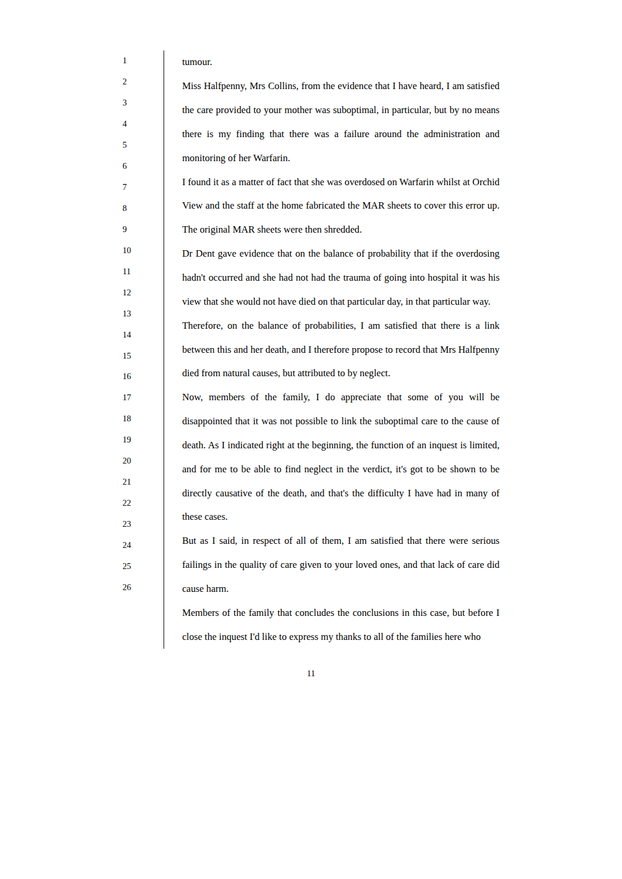| 1 2 3 4 5 6 7 8 9 10 11 12 13 14 15 16 17 18 19 20 21 22 23 24 25 26 | | tumour. Miss Halfpenny, Mrs Collins, from the evidence that I have heard, I am satisfied the care provided to your mother was suboptimal, in particular, but by no means there is my finding that there was a failure around the administration and monitoring of her Warfarin. I found it as a matter of fact that she was overdosed on Warfarin whilst at Orchid View and the staff at the home fabricated the MAR sheets to cover this error up. The original MAR sheets were then shredded. Dr Dent gave evidence that on the balance of probability that if the overdosing hadn't occurred and she had not had the trauma of going into hospital it was his view that she would not have died on that particular day, in that particular way. Therefore, on the balance of probabilities, I am satisfied that there is a link between this and her death, and I therefore propose to record that Mrs Halfpenny died from natural causes, but attributed to by neglect. Now, members of the family, I do appreciate that some of you will be disappointed that it was not possible to link the suboptimal care to the cause of death. As I indicated right at the beginning, the function of an inquest is limited, and for me to be able to find neglect in the verdict, it's got to be shown to be directly causative of the death, and that's the difficulty I have had in many of these cases. But as I said, in respect of all of them, I am satisfied that there were serious failings in the quality of care given to your loved ones, and that lack of care did cause harm. Members of the family that concludes the conclusions in this case, but before I close the inquest I'd like to express my thanks to all of the families here who |
11